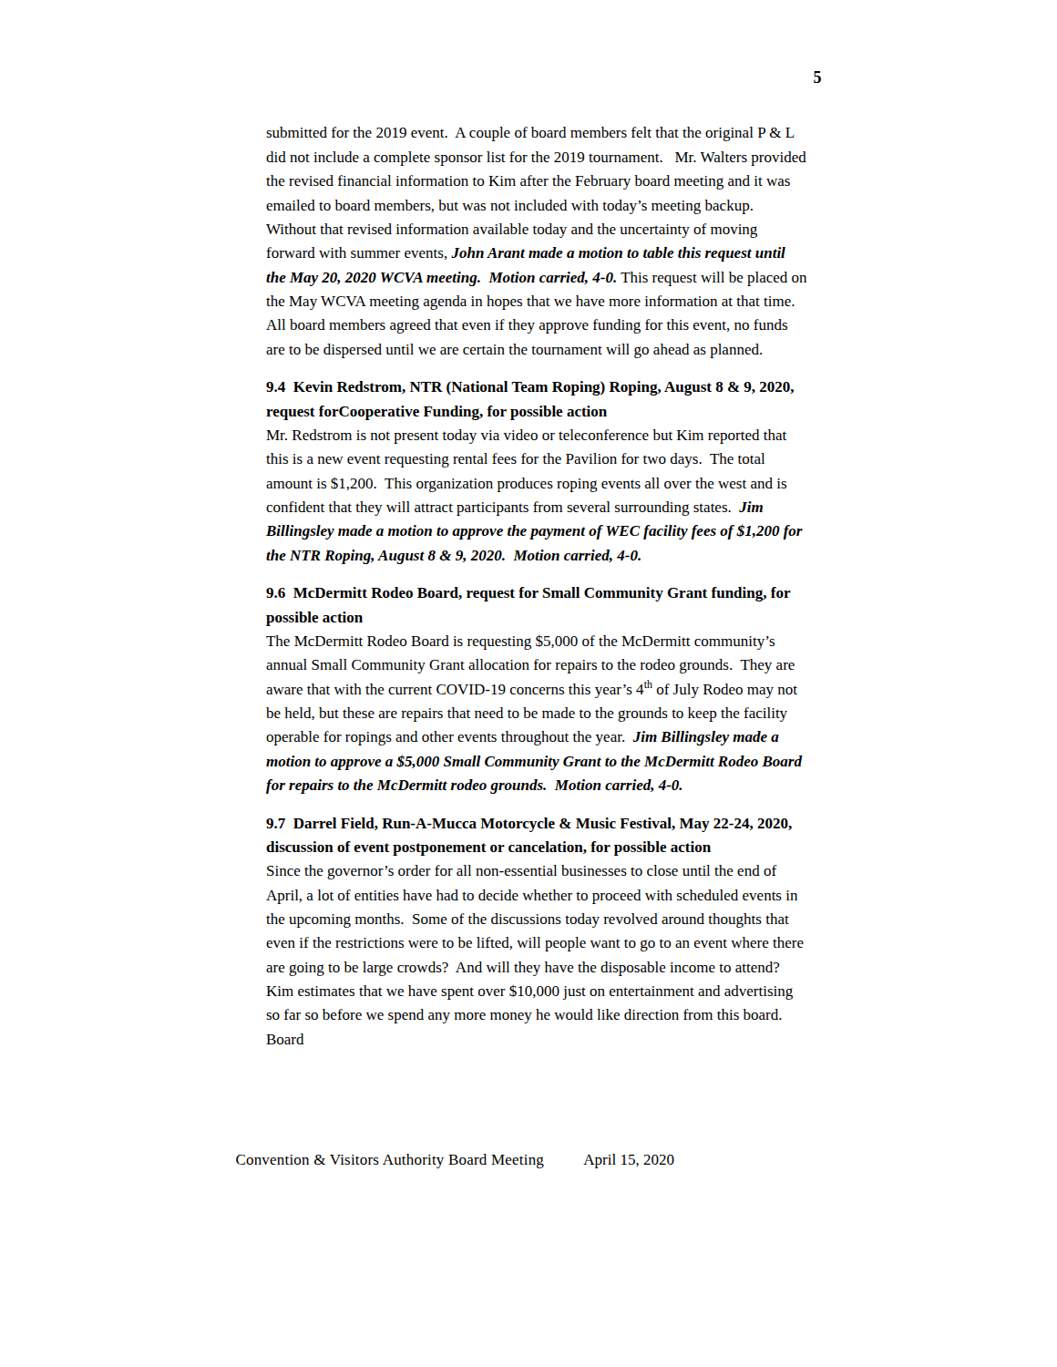5
submitted for the 2019 event. A couple of board members felt that the original P & L did not include a complete sponsor list for the 2019 tournament. Mr. Walters provided the revised financial information to Kim after the February board meeting and it was emailed to board members, but was not included with today’s meeting backup. Without that revised information available today and the uncertainty of moving forward with summer events, John Arant made a motion to table this request until the May 20, 2020 WCVA meeting. Motion carried, 4-0. This request will be placed on the May WCVA meeting agenda in hopes that we have more information at that time. All board members agreed that even if they approve funding for this event, no funds are to be dispersed until we are certain the tournament will go ahead as planned.
9.4 Kevin Redstrom, NTR (National Team Roping) Roping, August 8 & 9, 2020, request forCooperative Funding, for possible action
Mr. Redstrom is not present today via video or teleconference but Kim reported that this is a new event requesting rental fees for the Pavilion for two days. The total amount is $1,200. This organization produces roping events all over the west and is confident that they will attract participants from several surrounding states. Jim Billingsley made a motion to approve the payment of WEC facility fees of $1,200 for the NTR Roping, August 8 & 9, 2020. Motion carried, 4-0.
9.6 McDermitt Rodeo Board, request for Small Community Grant funding, for possible action
The McDermitt Rodeo Board is requesting $5,000 of the McDermitt community’s annual Small Community Grant allocation for repairs to the rodeo grounds. They are aware that with the current COVID-19 concerns this year’s 4th of July Rodeo may not be held, but these are repairs that need to be made to the grounds to keep the facility operable for ropings and other events throughout the year. Jim Billingsley made a motion to approve a $5,000 Small Community Grant to the McDermitt Rodeo Board for repairs to the McDermitt rodeo grounds. Motion carried, 4-0.
9.7 Darrel Field, Run-A-Mucca Motorcycle & Music Festival, May 22-24, 2020, discussion of event postponement or cancelation, for possible action
Since the governor’s order for all non-essential businesses to close until the end of April, a lot of entities have had to decide whether to proceed with scheduled events in the upcoming months. Some of the discussions today revolved around thoughts that even if the restrictions were to be lifted, will people want to go to an event where there are going to be large crowds? And will they have the disposable income to attend? Kim estimates that we have spent over $10,000 just on entertainment and advertising so far so before we spend any more money he would like direction from this board. Board
Convention & Visitors Authority Board Meeting April 15, 2020